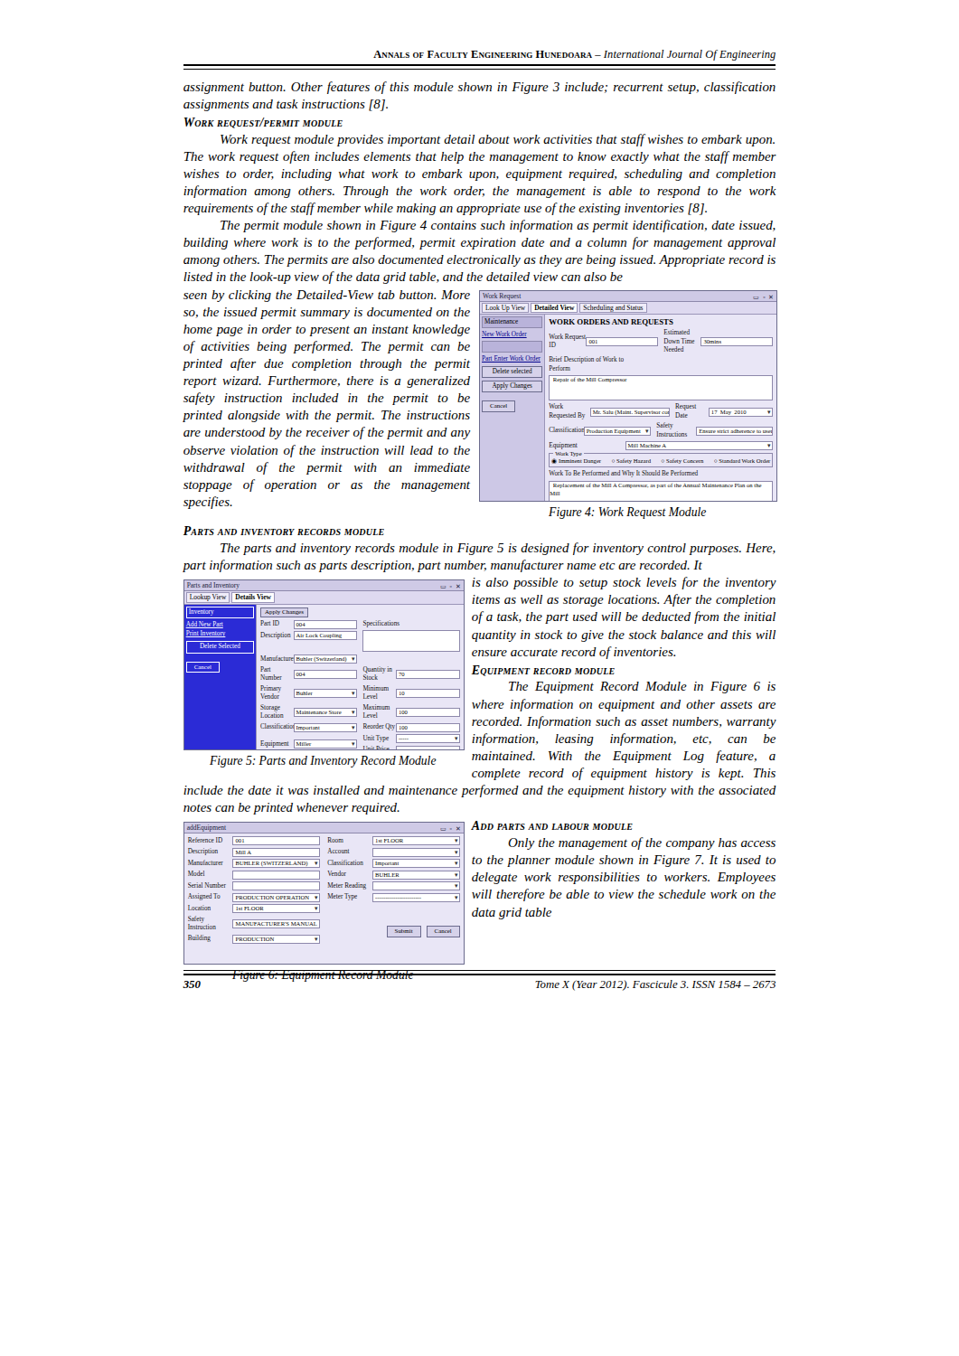Annals of Faculty Engineering Hunedoara – International Journal Of Engineering
assignment button. Other features of this module shown in Figure 3 include; recurrent setup, classification assignments and task instructions [8].
Work request/permit module
Work request module provides important detail about work activities that staff wishes to embark upon. The work request often includes elements that help the management to know exactly what the staff member wishes to order, including what work to embark upon, equipment required, scheduling and completion information among others. Through the work order, the management is able to respond to the work requirements of the staff member while making an appropriate use of the existing inventories [8].
The permit module shown in Figure 4 contains such information as permit identification, date issued, building where work is to the performed, permit expiration date and a column for management approval among others. The permits are also documented electronically as they are being issued. Appropriate record is listed in the look-up view of the data grid table, and the detailed view can also be
Work Request▭ ▫ ✕
Look Up View Detailed View Scheduling and Status
Maintenance
New Work Order
Part Enter Work Order
Delete selected
Apply Changes
Cancel
WORK ORDERS AND REQUESTS
Work Request ID
001
Estimated Down Time Needed
30mins
Brief Description of Work to Perform
Repair of the Mill Compressor
Work Requested By
Mr. Salu (Maint. Supervisor confirm)
Request Date
17 May 2010
Classification
Production Equipment
Safety Instructions
Ensure strict adherence to users m
Equipment
Mill Machine A
Work Type
◉ Imminent Danger ○ Safety Hazard ○ Safety Concern ○ Standard Work Order
Work To Be Performed and Why It Should Be Performed
Replacement of the Mill A Compressor, as part of the Annual Maintenance Plan on the Mill
Figure 4: Work Request Module
seen by clicking the Detailed-View tab button. More so, the issued permit summary is documented on the home page in order to present an instant knowledge of activities being performed. The permit can be printed after due completion through the permit report wizard. Furthermore, there is a generalized safety instruction included in the permit to be printed alongside with the permit. The instructions are understood by the receiver of the permit and any observe violation of the instruction will lead to the withdrawal of the permit with an immediate stoppage of operation or as the management specifies.
Parts and inventory records module
The parts and inventory records module in Figure 5 is designed for inventory control purposes. Here, part information such as parts description, part number, manufacturer name etc are recorded. It
Parts and Inventory▭ ▫ ✕
Lookup View Details View
Inventory
Add New Part Print Inventory
Delete Selected
Cancel
Apply Changes
Part ID
004
Description
Air Lock Coupling
Specifications
Manufacturer
Buhler (Switzerland)
Part Number
004
Quantity in Stock
70
Primary Vendor
Buhler
Minimum Level
10
Storage Location
Maintenance Store
Maximum Level
100
Classification
Important
Reorder Qty
100
Equipment
Miller
Unit Type
-----
Unit Price
-----
Figure 5: Parts and Inventory Record Module
is also possible to setup stock levels for the inventory items as well as storage locations. After the completion of a task, the part used will be deducted from the initial quantity in stock to give the stock balance and this will ensure accurate record of inventories.
Equipment record module
The Equipment Record Module in Figure 6 is where information on equipment and other assets are recorded. Information such as asset numbers, warranty information, leasing information, etc, can be maintained. With the Equipment Log feature, a complete record of equipment history is kept. This include the date it was installed and maintenance performed and the equipment history with the associated notes can be printed whenever required.
addEquipment▭ ▫ ✕
Reference ID
001
Description
Mill A
Manufacturer
BUHLER (SWITZERLAND)
Model
Serial Number
Assigned To
PRODUCTION OPERATION
Location
1st FLOOR
Safety Instruction
MANUFACTURER'S MANUAL
Building
PRODUCTION
Room
1st FLOOR
Account
Classification
Important
Vendor
BUHLER
Meter Reading
Meter Type
-----------------------
Submit
Cancel
Figure 6: Equipment Record Module
Add parts and labour module
Only the management of the company has access to the planner module shown in Figure 7. It is used to delegate work responsibilities to workers. Employees will therefore be able to view the schedule work on the data grid table
350 Tome X (Year 2012). Fascicule 3. ISSN 1584 – 2673